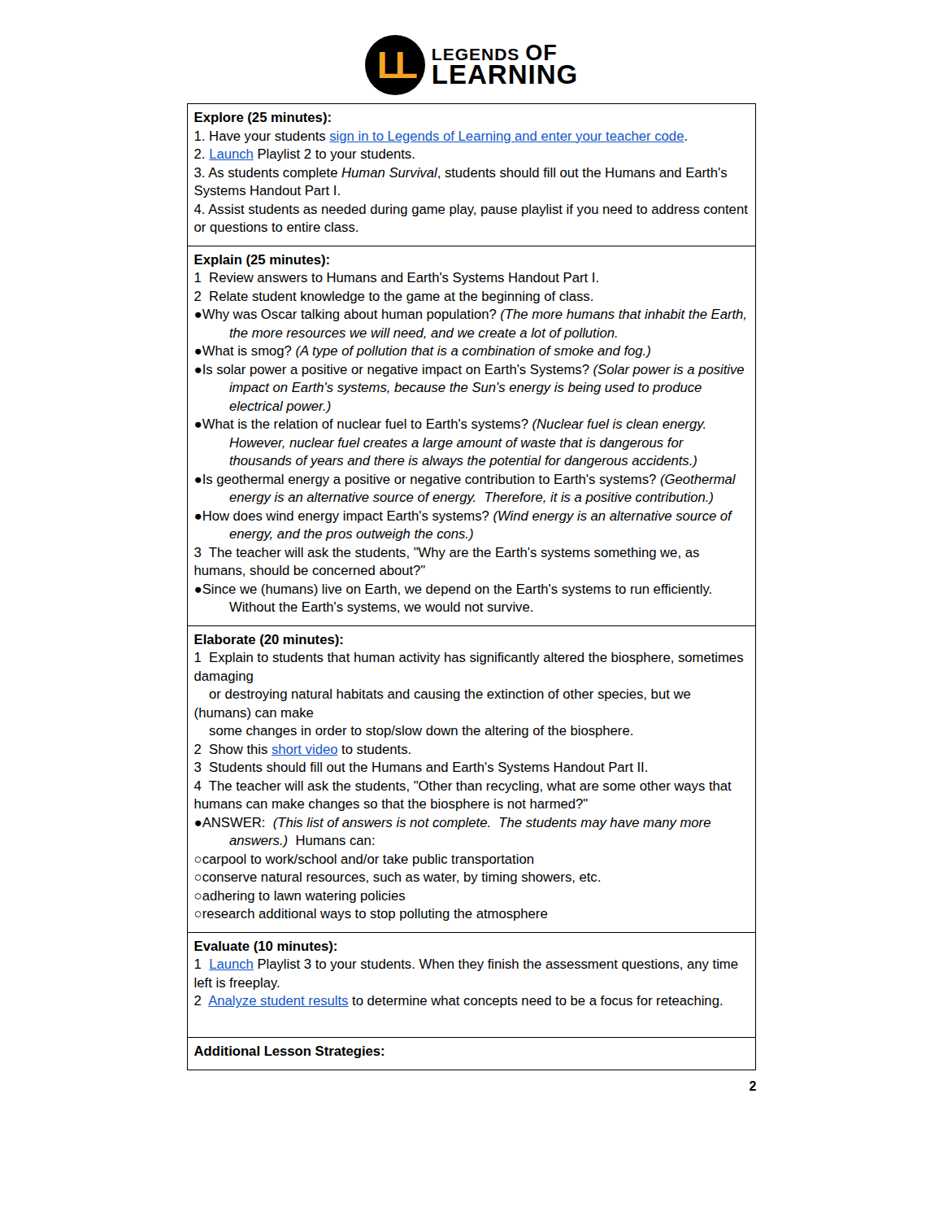LL LEGENDS OF
LEARNING
| Explore (25 minutes): 1. Have your students sign in to Legends of Learning and enter your teacher code . 2. Launch Playlist 2 to your students. 3. As students complete Human Survival , students should fill out the Humans and Earth's Systems Handout Part I. 4. Assist students as needed during game play, pause playlist if you need to address content or questions to entire class. |
| Explain (25 minutes): 1 Review answers to Humans and Earth's Systems Handout Part I. 2 Relate student knowledge to the game at the beginning of class. ● Why was Oscar talking about human population? (The more humans that inhabit the Earth, the more resources we will need, and we create a lot of pollution. ● What is smog? (A type of pollution that is a combination of smoke and fog.) ● Is solar power a positive or negative impact on Earth's Systems? (Solar power is a positive impact on Earth's systems, because the Sun's energy is being used to produce electrical power.) ● What is the relation of nuclear fuel to Earth's systems? (Nuclear fuel is clean energy. However, nuclear fuel creates a large amount of waste that is dangerous for thousands of years and there is always the potential for dangerous accidents.) ● Is geothermal energy a positive or negative contribution to Earth's systems? (Geothermal energy is an alternative source of energy. Therefore, it is a positive contribution.) ● How does wind energy impact Earth's systems? (Wind energy is an alternative source of energy, and the pros outweigh the cons.) 3 The teacher will ask the students, "Why are the Earth's systems something we, as humans, should be concerned about?" ● Since we (humans) live on Earth, we depend on the Earth's systems to run efficiently. Without the Earth's systems, we would not survive. |
| Elaborate (20 minutes): 1 Explain to students that human activity has significantly altered the biosphere, sometimes damaging or destroying natural habitats and causing the extinction of other species, but we (humans) can make some changes in order to stop/slow down the altering of the biosphere. 2 Show this short video to students. 3 Students should fill out the Humans and Earth's Systems Handout Part II. 4 The teacher will ask the students, "Other than recycling, what are some other ways that humans can make changes so that the biosphere is not harmed?" ● ANSWER: (This list of answers is not complete. The students may have many more answers.) Humans can: ○ carpool to work/school and/or take public transportation ○ conserve natural resources, such as water, by timing showers, etc. ○ adhering to lawn watering policies ○ research additional ways to stop polluting the atmosphere |
| Evaluate (10 minutes): 1 Launch Playlist 3 to your students. When they finish the assessment questions, any time left is freeplay. 2 Analyze student results to determine what concepts need to be a focus for reteaching. |
| Additional Lesson Strategies: |
2